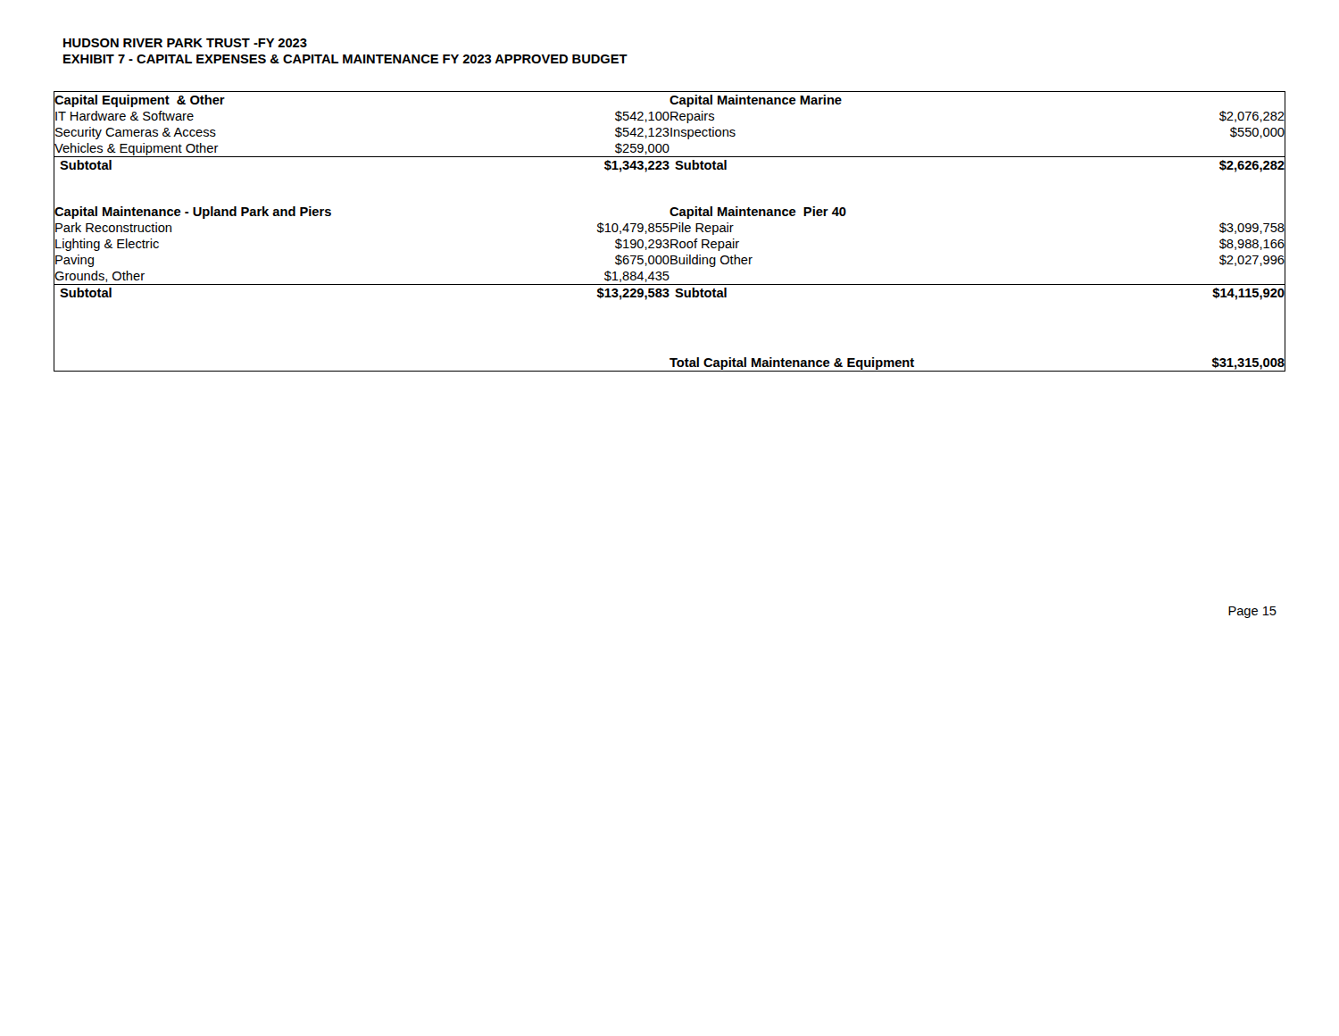HUDSON RIVER PARK TRUST -FY 2023
EXHIBIT 7 - CAPITAL EXPENSES & CAPITAL MAINTENANCE FY 2023 APPROVED BUDGET
| / Capital Equipment & Other / / IT Hardware & Software / $542,100 / / Security Cameras & Access / $542,123 / / Vehicles & Equipment Other / $259,000 / / Subtotal / $1,343,223 / | / Capital Maintenance Marine / / Repairs / $2,076,282 / / Inspections / $550,000 / / Subtotal / $2,626,282 / |
| / Capital Maintenance - Upland Park and Piers / / Park Reconstruction / $10,479,855 / / Lighting & Electric / $190,293 / / Paving / $675,000 / / Grounds, Other / $1,884,435 / / Subtotal / $13,229,583 / | / Capital Maintenance Pier 40 / / Pile Repair / $3,099,758 / / Roof Repair / $8,988,166 / / Building Other / $2,027,996 / / Subtotal / $14,115,920 / |
| | / Total Capital Maintenance & Equipment / $31,315,008 / |
Page 15